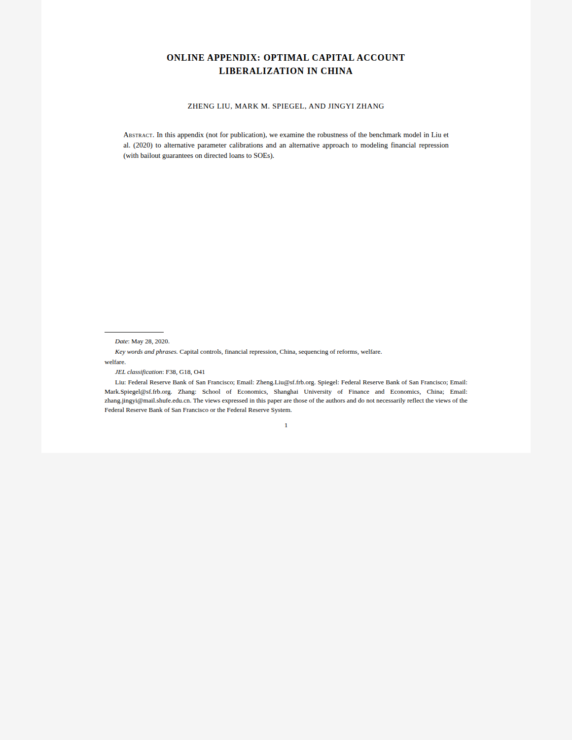Online Appendix: Optimal Capital Account
Liberalization in China
Zheng Liu, Mark M. Spiegel, and Jingyi Zhang
Abstract. In this appendix (not for publication), we examine the robustness of the benchmark model in Liu et al. (2020) to alternative parameter calibrations and an alternative approach to modeling financial repression (with bailout guarantees on directed loans to SOEs).
Date: May 28, 2020.
Key words and phrases. Capital controls, financial repression, China, sequencing of reforms, welfare.
welfare.
JEL classification: F38, G18, O41
Liu: Federal Reserve Bank of San Francisco; Email: Zheng.Liu@sf.frb.org. Spiegel: Federal Reserve Bank of San Francisco; Email: Mark.Spiegel@sf.frb.org. Zhang: School of Economics, Shanghai University of Finance and Economics, China; Email: zhang.jingyi@mail.shufe.edu.cn. The views expressed in this paper are those of the authors and do not necessarily reflect the views of the Federal Reserve Bank of San Francisco or the Federal Reserve System.
1